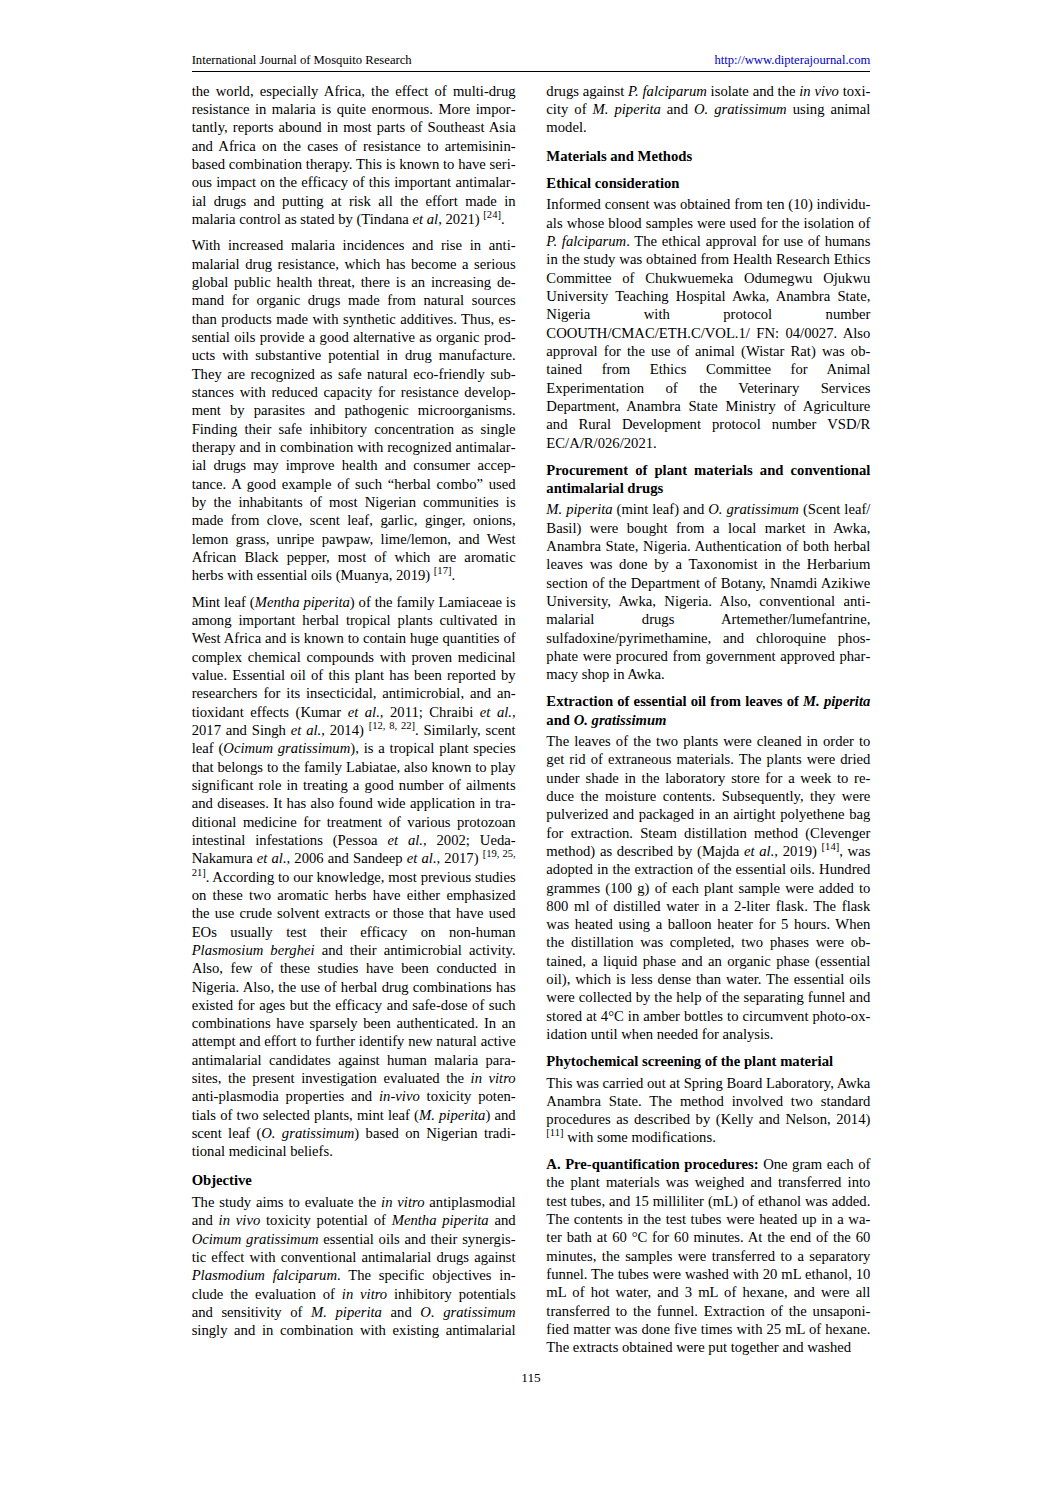International Journal of Mosquito Research http://www.dipterajournal.com
the world, especially Africa, the effect of multi-drug resistance in malaria is quite enormous. More importantly, reports abound in most parts of Southeast Asia and Africa on the cases of resistance to artemisinin-based combination therapy. This is known to have serious impact on the efficacy of this important antimalarial drugs and putting at risk all the effort made in malaria control as stated by (Tindana et al, 2021) [24].
With increased malaria incidences and rise in antimalarial drug resistance, which has become a serious global public health threat, there is an increasing demand for organic drugs made from natural sources than products made with synthetic additives. Thus, essential oils provide a good alternative as organic products with substantive potential in drug manufacture. They are recognized as safe natural eco-friendly substances with reduced capacity for resistance development by parasites and pathogenic microorganisms. Finding their safe inhibitory concentration as single therapy and in combination with recognized antimalarial drugs may improve health and consumer acceptance. A good example of such “herbal combo” used by the inhabitants of most Nigerian communities is made from clove, scent leaf, garlic, ginger, onions, lemon grass, unripe pawpaw, lime/lemon, and West African Black pepper, most of which are aromatic herbs with essential oils (Muanya, 2019) [17].
Mint leaf (Mentha piperita) of the family Lamiaceae is among important herbal tropical plants cultivated in West Africa and is known to contain huge quantities of complex chemical compounds with proven medicinal value. Essential oil of this plant has been reported by researchers for its insecticidal, antimicrobial, and antioxidant effects (Kumar et al., 2011; Chraibi et al., 2017 and Singh et al., 2014) [12, 8, 22]. Similarly, scent leaf (Ocimum gratissimum), is a tropical plant species that belongs to the family Labiatae, also known to play significant role in treating a good number of ailments and diseases. It has also found wide application in traditional medicine for treatment of various protozoan intestinal infestations (Pessoa et al., 2002; Ueda-Nakamura et al., 2006 and Sandeep et al., 2017) [19, 25, 21]. According to our knowledge, most previous studies on these two aromatic herbs have either emphasized the use crude solvent extracts or those that have used EOs usually test their efficacy on non-human Plasmosium berghei and their antimicrobial activity. Also, few of these studies have been conducted in Nigeria. Also, the use of herbal drug combinations has existed for ages but the efficacy and safe-dose of such combinations have sparsely been authenticated. In an attempt and effort to further identify new natural active antimalarial candidates against human malaria parasites, the present investigation evaluated the in vitro anti-plasmodia properties and in-vivo toxicity potentials of two selected plants, mint leaf (M. piperita) and scent leaf (O. gratissimum) based on Nigerian traditional medicinal beliefs.
Objective
The study aims to evaluate the in vitro antiplasmodial and in vivo toxicity potential of Mentha piperita and Ocimum gratissimum essential oils and their synergistic effect with conventional antimalarial drugs against Plasmodium falciparum. The specific objectives include the evaluation of in vitro inhibitory potentials and sensitivity of M. piperita and O. gratissimum singly and in combination with existing antimalarial drugs against P. falciparum isolate and the in vivo toxicity of M. piperita and O. gratissimum using animal model.
Materials and Methods
Ethical consideration
Informed consent was obtained from ten (10) individuals whose blood samples were used for the isolation of P. falciparum. The ethical approval for use of humans in the study was obtained from Health Research Ethics Committee of Chukwuemeka Odumegwu Ojukwu University Teaching Hospital Awka, Anambra State, Nigeria with protocol number COOUTH/CMAC/ETH.C/VOL.1/ FN: 04/0027. Also approval for the use of animal (Wistar Rat) was obtained from Ethics Committee for Animal Experimentation of the Veterinary Services Department, Anambra State Ministry of Agriculture and Rural Development protocol number VSD/R EC/A/R/026/2021.
Procurement of plant materials and conventional antimalarial drugs
M. piperita (mint leaf) and O. gratissimum (Scent leaf/ Basil) were bought from a local market in Awka, Anambra State, Nigeria. Authentication of both herbal leaves was done by a Taxonomist in the Herbarium section of the Department of Botany, Nnamdi Azikiwe University, Awka, Nigeria. Also, conventional antimalarial drugs Artemether/lumefantrine, sulfadoxine/pyrimethamine, and chloroquine phosphate were procured from government approved pharmacy shop in Awka.
Extraction of essential oil from leaves of M. piperita and O. gratissimum
The leaves of the two plants were cleaned in order to get rid of extraneous materials. The plants were dried under shade in the laboratory store for a week to reduce the moisture contents. Subsequently, they were pulverized and packaged in an airtight polyethene bag for extraction. Steam distillation method (Clevenger method) as described by (Majda et al., 2019) [14], was adopted in the extraction of the essential oils. Hundred grammes (100 g) of each plant sample were added to 800 ml of distilled water in a 2-liter flask. The flask was heated using a balloon heater for 5 hours. When the distillation was completed, two phases were obtained, a liquid phase and an organic phase (essential oil), which is less dense than water. The essential oils were collected by the help of the separating funnel and stored at 4°C in amber bottles to circumvent photo-oxidation until when needed for analysis.
Phytochemical screening of the plant material
This was carried out at Spring Board Laboratory, Awka Anambra State. The method involved two standard procedures as described by (Kelly and Nelson, 2014) [11] with some modifications.
A. Pre-quantification procedures: One gram each of the plant materials was weighed and transferred into test tubes, and 15 milliliter (mL) of ethanol was added. The contents in the test tubes were heated up in a water bath at 60 °C for 60 minutes. At the end of the 60 minutes, the samples were transferred to a separatory funnel. The tubes were washed with 20 mL ethanol, 10 mL of hot water, and 3 mL of hexane, and were all transferred to the funnel. Extraction of the unsaponified matter was done five times with 25 mL of hexane. The extracts obtained were put together and washed
115